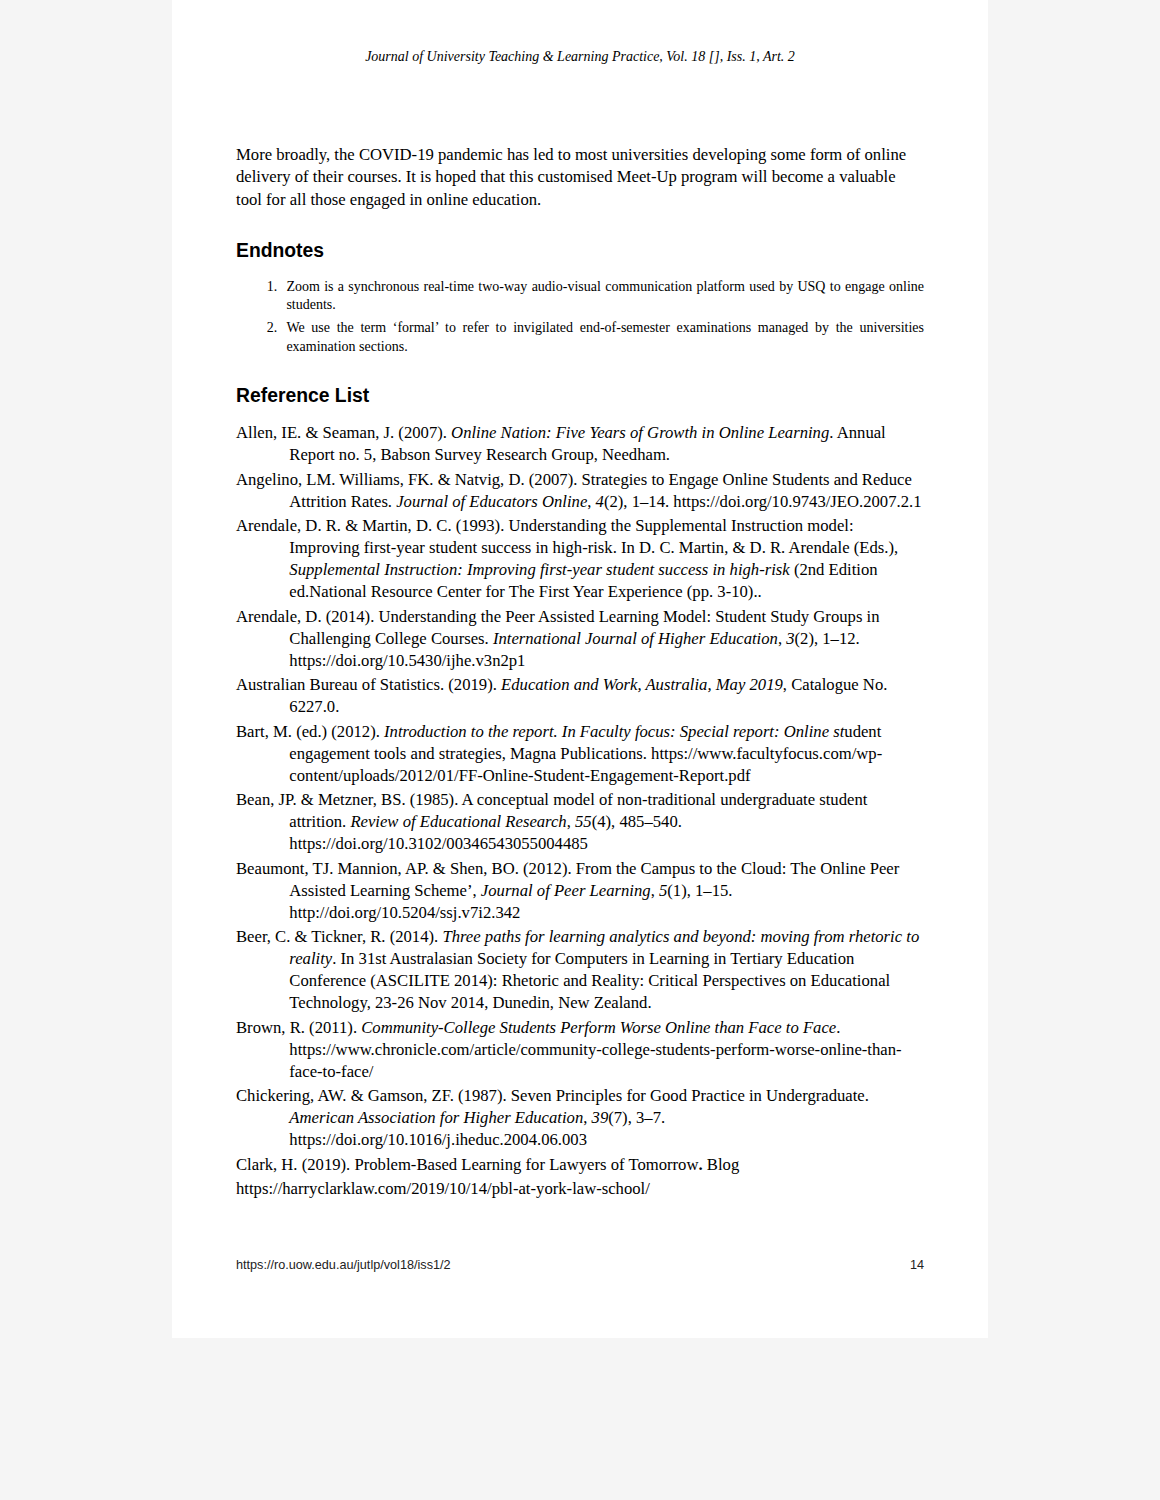Journal of University Teaching & Learning Practice, Vol. 18 [], Iss. 1, Art. 2
More broadly, the COVID-19 pandemic has led to most universities developing some form of online delivery of their courses. It is hoped that this customised Meet-Up program will become a valuable tool for all those engaged in online education.
Endnotes
Zoom is a synchronous real-time two-way audio-visual communication platform used by USQ to engage online students.
We use the term ‘formal’ to refer to invigilated end-of-semester examinations managed by the universities examination sections.
Reference List
Allen, IE. & Seaman, J. (2007). Online Nation: Five Years of Growth in Online Learning. Annual Report no. 5, Babson Survey Research Group, Needham.
Angelino, LM. Williams, FK. & Natvig, D. (2007). Strategies to Engage Online Students and Reduce Attrition Rates. Journal of Educators Online, 4(2), 1–14. https://doi.org/10.9743/JEO.2007.2.1
Arendale, D. R. & Martin, D. C. (1993). Understanding the Supplemental Instruction model: Improving first-year student success in high-risk. In D. C. Martin, & D. R. Arendale (Eds.), Supplemental Instruction: Improving first-year student success in high-risk (2nd Edition ed.National Resource Center for The First Year Experience (pp. 3-10)..
Arendale, D. (2014). Understanding the Peer Assisted Learning Model: Student Study Groups in Challenging College Courses. International Journal of Higher Education, 3(2), 1–12. https://doi.org/10.5430/ijhe.v3n2p1
Australian Bureau of Statistics. (2019). Education and Work, Australia, May 2019, Catalogue No. 6227.0.
Bart, M. (ed.) (2012). Introduction to the report. In Faculty focus: Special report: Online student engagement tools and strategies, Magna Publications. https://www.facultyfocus.com/wp-content/uploads/2012/01/FF-Online-Student-Engagement-Report.pdf
Bean, JP. & Metzner, BS. (1985). A conceptual model of non-traditional undergraduate student attrition. Review of Educational Research, 55(4), 485–540. https://doi.org/10.3102/00346543055004485
Beaumont, TJ. Mannion, AP. & Shen, BO. (2012). From the Campus to the Cloud: The Online Peer Assisted Learning Scheme’, Journal of Peer Learning, 5(1), 1–15. http://doi.org/10.5204/ssj.v7i2.342
Beer, C. & Tickner, R. (2014). Three paths for learning analytics and beyond: moving from rhetoric to reality. In 31st Australasian Society for Computers in Learning in Tertiary Education Conference (ASCILITE 2014): Rhetoric and Reality: Critical Perspectives on Educational Technology, 23-26 Nov 2014, Dunedin, New Zealand.
Brown, R. (2011). Community-College Students Perform Worse Online than Face to Face. https://www.chronicle.com/article/community-college-students-perform-worse-online-than-face-to-face/
Chickering, AW. & Gamson, ZF. (1987). Seven Principles for Good Practice in Undergraduate. American Association for Higher Education, 39(7), 3–7. https://doi.org/10.1016/j.iheduc.2004.06.003
Clark, H. (2019). Problem-Based Learning for Lawyers of Tomorrow. Blog
https://harryclarklaw.com/2019/10/14/pbl-at-york-law-school/
https://ro.uow.edu.au/jutlp/vol18/iss1/2 14